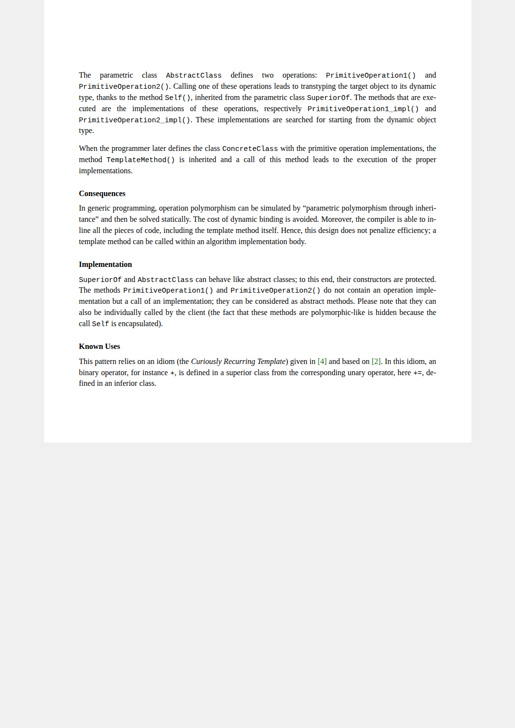The parametric class AbstractClass defines two operations: PrimitiveOperation1() and PrimitiveOperation2(). Calling one of these operations leads to transtyping the target object to its dynamic type, thanks to the method Self(), inherited from the parametric class SuperiorOf. The methods that are executed are the implementations of these operations, respectively PrimitiveOperation1_impl() and PrimitiveOperation2_impl(). These implementations are searched for starting from the dynamic object type.
When the programmer later defines the class ConcreteClass with the primitive operation implementations, the method TemplateMethod() is inherited and a call of this method leads to the execution of the proper implementations.
Consequences
In generic programming, operation polymorphism can be simulated by “parametric polymorphism through inheritance” and then be solved statically. The cost of dynamic binding is avoided. Moreover, the compiler is able to inline all the pieces of code, including the template method itself. Hence, this design does not penalize efficiency; a template method can be called within an algorithm implementation body.
Implementation
SuperiorOf and AbstractClass can behave like abstract classes; to this end, their constructors are protected. The methods PrimitiveOperation1() and PrimitiveOperation2() do not contain an operation implementation but a call of an implementation; they can be considered as abstract methods. Please note that they can also be individually called by the client (the fact that these methods are polymorphic-like is hidden because the call Self is encapsulated).
Known Uses
This pattern relies on an idiom (the Curiously Recurring Template) given in [4] and based on [2]. In this idiom, an binary operator, for instance +, is defined in a superior class from the corresponding unary operator, here +=, defined in an inferior class.